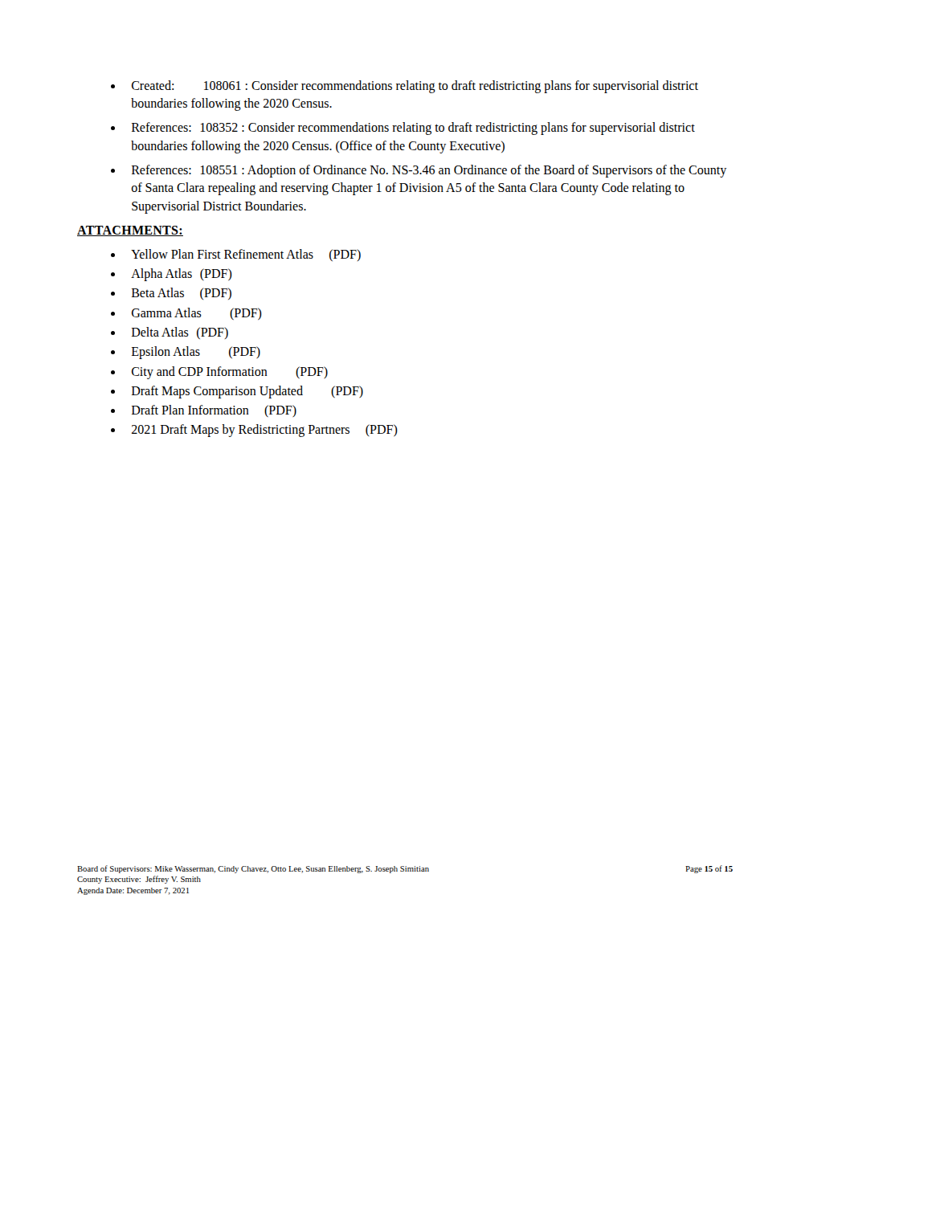Created: 108061 : Consider recommendations relating to draft redistricting plans for supervisorial district boundaries following the 2020 Census.
References: 108352 : Consider recommendations relating to draft redistricting plans for supervisorial district boundaries following the 2020 Census. (Office of the County Executive)
References: 108551 : Adoption of Ordinance No. NS-3.46 an Ordinance of the Board of Supervisors of the County of Santa Clara repealing and reserving Chapter 1 of Division A5 of the Santa Clara County Code relating to Supervisorial District Boundaries.
ATTACHMENTS:
Yellow Plan First Refinement Atlas (PDF)
Alpha Atlas (PDF)
Beta Atlas (PDF)
Gamma Atlas (PDF)
Delta Atlas (PDF)
Epsilon Atlas (PDF)
City and CDP Information (PDF)
Draft Maps Comparison Updated (PDF)
Draft Plan Information (PDF)
2021 Draft Maps by Redistricting Partners (PDF)
Page 15 of 15 Board of Supervisors: Mike Wasserman, Cindy Chavez, Otto Lee, Susan Ellenberg, S. Joseph Simitian County Executive: Jeffrey V. Smith Agenda Date: December 7, 2021